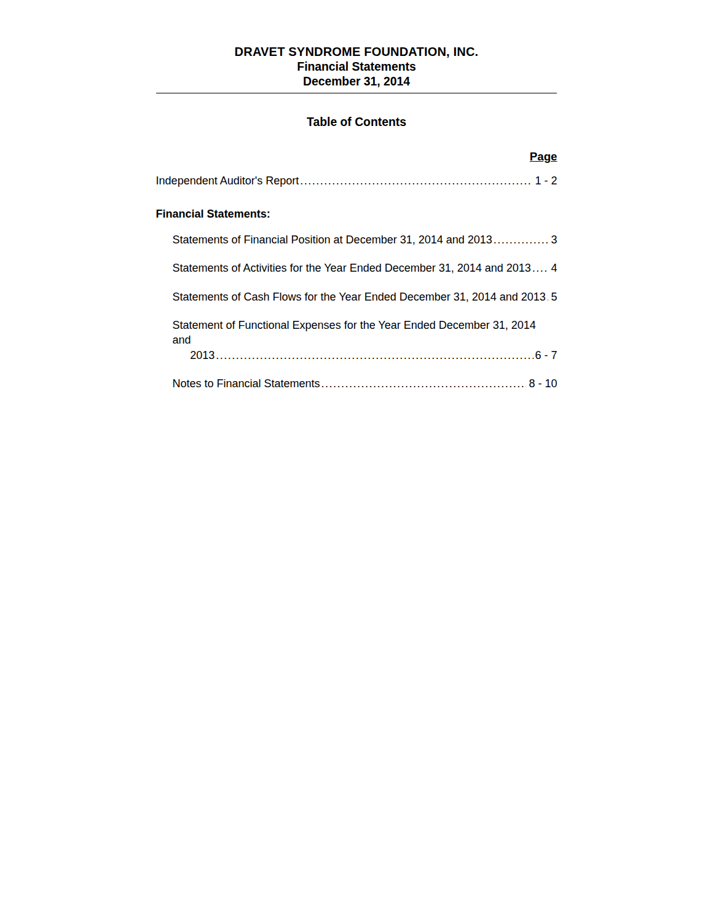DRAVET SYNDROME FOUNDATION, INC.
Financial Statements
December 31, 2014
Table of Contents
Page
Independent Auditor's Report ......................................................................................... 1 - 2
Financial Statements:
Statements of Financial Position at December 31, 2014 and 2013 .................................. 3
Statements of Activities for the Year Ended December 31, 2014 and 2013 .................... 4
Statements of Cash Flows for the Year Ended December 31, 2014 and 2013 ................ 5
Statement of Functional Expenses for the Year Ended December 31, 2014 and 2013 ....................................................................................................................... 6 - 7
Notes to Financial Statements ................................................................................. 8 - 10